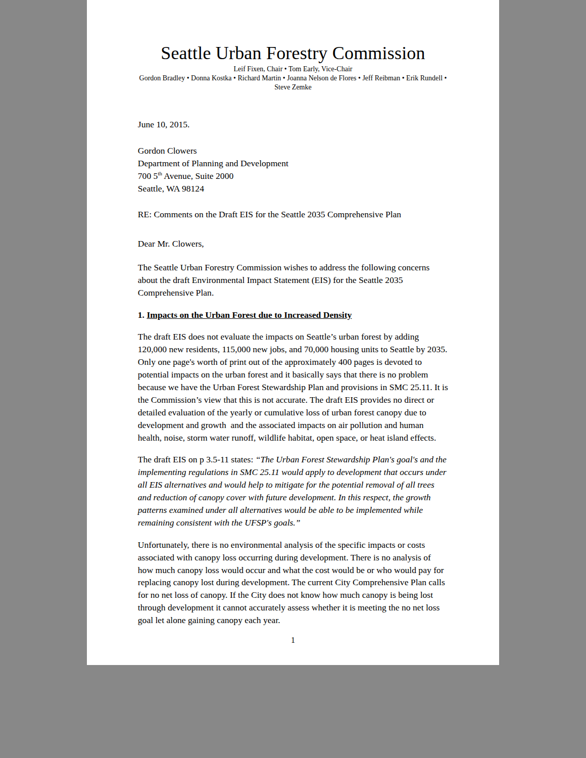Seattle Urban Forestry Commission
Leif Fixen, Chair • Tom Early, Vice-Chair
Gordon Bradley • Donna Kostka • Richard Martin • Joanna Nelson de Flores • Jeff Reibman • Erik Rundell • Steve Zemke
June 10, 2015.
Gordon Clowers
Department of Planning and Development
700 5th Avenue, Suite 2000
Seattle, WA 98124
RE: Comments on the Draft EIS for the Seattle 2035 Comprehensive Plan
Dear Mr. Clowers,
The Seattle Urban Forestry Commission wishes to address the following concerns about the draft Environmental Impact Statement (EIS) for the Seattle 2035 Comprehensive Plan.
1. Impacts on the Urban Forest due to Increased Density
The draft EIS does not evaluate the impacts on Seattle’s urban forest by adding 120,000 new residents, 115,000 new jobs, and 70,000 housing units to Seattle by 2035. Only one page's worth of print out of the approximately 400 pages is devoted to potential impacts on the urban forest and it basically says that there is no problem because we have the Urban Forest Stewardship Plan and provisions in SMC 25.11. It is the Commission’s view that this is not accurate. The draft EIS provides no direct or detailed evaluation of the yearly or cumulative loss of urban forest canopy due to development and growth and the associated impacts on air pollution and human health, noise, storm water runoff, wildlife habitat, open space, or heat island effects.
The draft EIS on p 3.5-11 states: “The Urban Forest Stewardship Plan's goal's and the implementing regulations in SMC 25.11 would apply to development that occurs under all EIS alternatives and would help to mitigate for the potential removal of all trees and reduction of canopy cover with future development. In this respect, the growth patterns examined under all alternatives would be able to be implemented while remaining consistent with the UFSP's goals.”
Unfortunately, there is no environmental analysis of the specific impacts or costs associated with canopy loss occurring during development. There is no analysis of how much canopy loss would occur and what the cost would be or who would pay for replacing canopy lost during development. The current City Comprehensive Plan calls for no net loss of canopy. If the City does not know how much canopy is being lost through development it cannot accurately assess whether it is meeting the no net loss goal let alone gaining canopy each year.
1